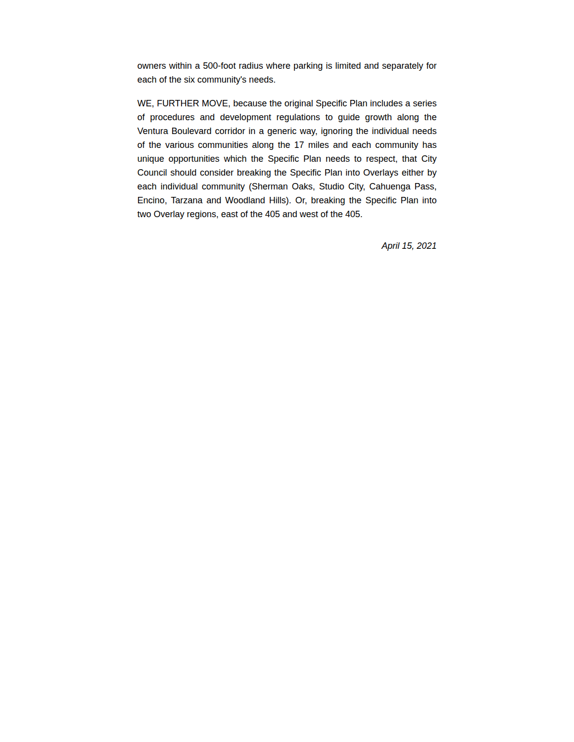owners within a 500-foot radius where parking is limited and separately for each of the six community's needs.
WE, FURTHER MOVE, because the original Specific Plan includes a series of procedures and development regulations to guide growth along the Ventura Boulevard corridor in a generic way, ignoring the individual needs of the various communities along the 17 miles and each community has unique opportunities which the Specific Plan needs to respect, that City Council should consider breaking the Specific Plan into Overlays either by each individual community (Sherman Oaks, Studio City, Cahuenga Pass, Encino, Tarzana and Woodland Hills). Or, breaking the Specific Plan into two Overlay regions, east of the 405 and west of the 405.
April 15, 2021